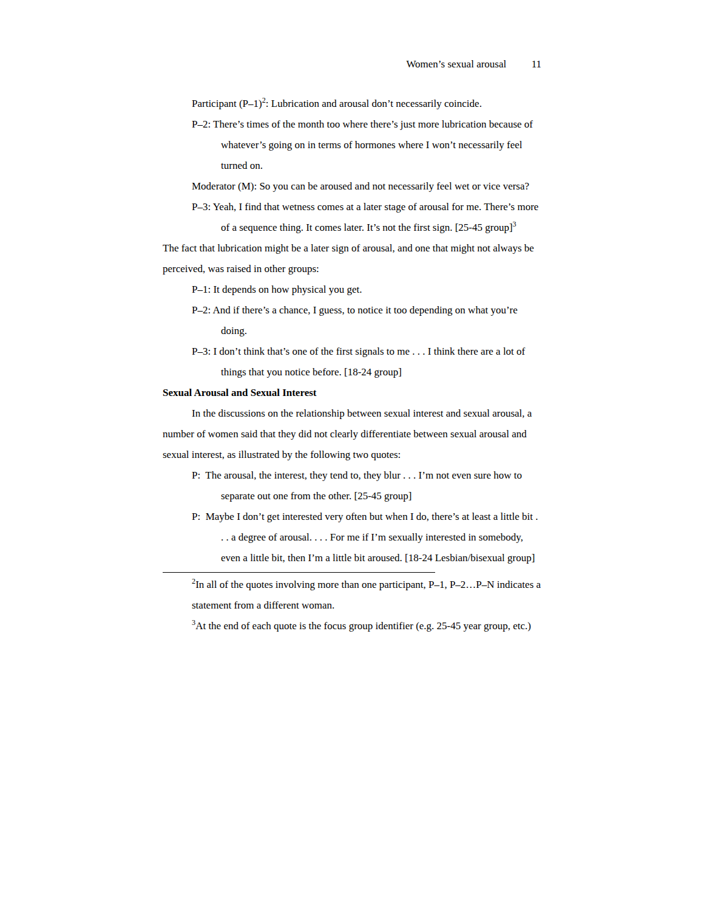Women’s sexual arousal 11
Participant (P–1)2: Lubrication and arousal don’t necessarily coincide.
P–2: There’s times of the month too where there’s just more lubrication because of whatever’s going on in terms of hormones where I won’t necessarily feel turned on.
Moderator (M): So you can be aroused and not necessarily feel wet or vice versa?
P–3: Yeah, I find that wetness comes at a later stage of arousal for me. There’s more of a sequence thing. It comes later. It’s not the first sign. [25-45 group]3
The fact that lubrication might be a later sign of arousal, and one that might not always be perceived, was raised in other groups:
P–1: It depends on how physical you get.
P–2: And if there’s a chance, I guess, to notice it too depending on what you’re doing.
P–3: I don’t think that’s one of the first signals to me . . . I think there are a lot of things that you notice before. [18-24 group]
Sexual Arousal and Sexual Interest
In the discussions on the relationship between sexual interest and sexual arousal, a number of women said that they did not clearly differentiate between sexual arousal and sexual interest, as illustrated by the following two quotes:
P: The arousal, the interest, they tend to, they blur . . . I’m not even sure how to separate out one from the other. [25-45 group]
P: Maybe I don’t get interested very often but when I do, there’s at least a little bit . . . a degree of arousal. . . . For me if I’m sexually interested in somebody, even a little bit, then I’m a little bit aroused. [18-24 Lesbian/bisexual group]
2In all of the quotes involving more than one participant, P–1, P–2…P–N indicates a statement from a different woman.
3At the end of each quote is the focus group identifier (e.g. 25-45 year group, etc.)